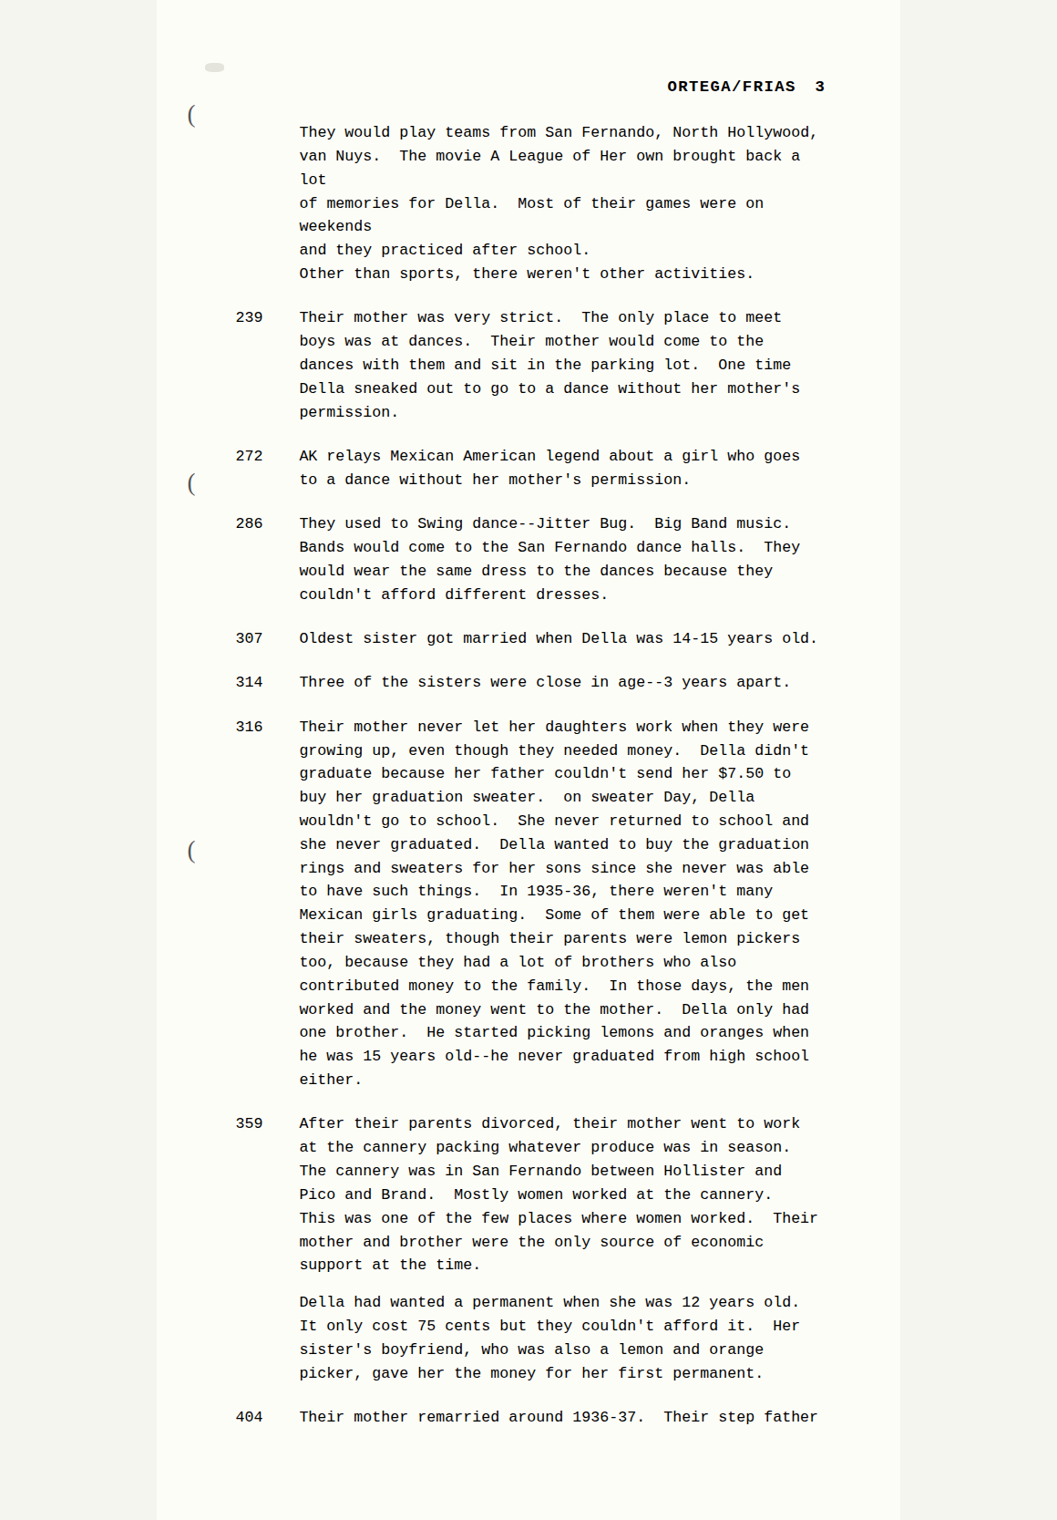(
(
(
ORTEGA/FRIAS3
They would play teams from San Fernando, North Hollywood,
van Nuys. The movie A League of Her own brought back a lot
of memories for Della. Most of their games were on weekends
and they practiced after school.
Other than sports, there weren't other activities.
239
Their mother was very strict. The only place to meet boys was at dances. Their mother would come to the dances with them and sit in the parking lot. One time Della sneaked out to go to a dance without her mother's permission.
272
AK relays Mexican American legend about a girl who goes to a dance without her mother's permission.
286
They used to Swing dance--Jitter Bug. Big Band music. Bands would come to the San Fernando dance halls. They would wear the same dress to the dances because they couldn't afford different dresses.
307
Oldest sister got married when Della was 14-15 years old.
314
Three of the sisters were close in age--3 years apart.
316
Their mother never let her daughters work when they were growing up, even though they needed money. Della didn't graduate because her father couldn't send her $7.50 to buy her graduation sweater. on sweater Day, Della wouldn't go to school. She never returned to school and she never graduated. Della wanted to buy the graduation rings and sweaters for her sons since she never was able to have such things. In 1935-36, there weren't many Mexican girls graduating. Some of them were able to get their sweaters, though their parents were lemon pickers too, because they had a lot of brothers who also contributed money to the family. In those days, the men worked and the money went to the mother. Della only had one brother. He started picking lemons and oranges when he was 15 years old--he never graduated from high school either.
359
After their parents divorced, their mother went to work at the cannery packing whatever produce was in season. The cannery was in San Fernando between Hollister and Pico and Brand. Mostly women worked at the cannery. This was one of the few places where women worked. Their mother and brother were the only source of economic support at the time.
Della had wanted a permanent when she was 12 years old. It only cost 75 cents but they couldn't afford it. Her sister's boyfriend, who was also a lemon and orange picker, gave her the money for her first permanent.
404
Their mother remarried around 1936-37. Their step father